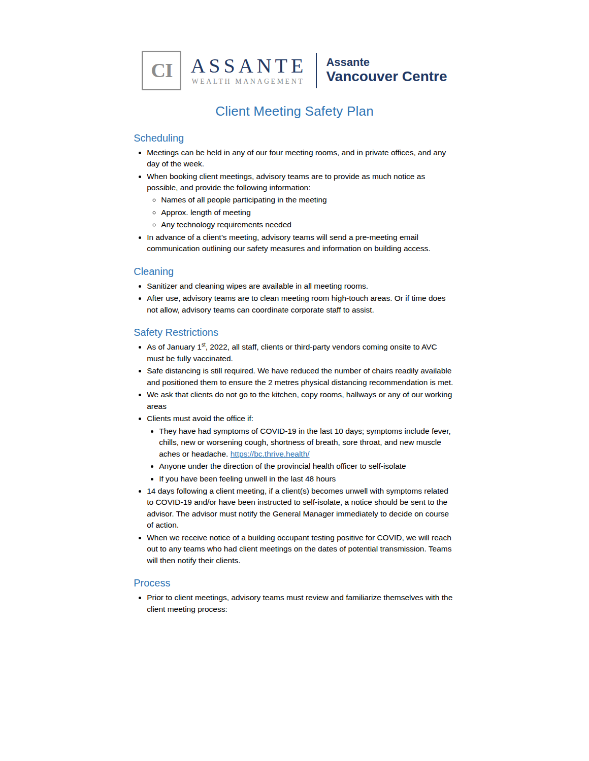CI
ASSANTE WEALTH MANAGEMENT
Assante Vancouver Centre
Client Meeting Safety Plan
Scheduling
Meetings can be held in any of our four meeting rooms, and in private offices, and any day of the week.
When booking client meetings, advisory teams are to provide as much notice as possible, and provide the following information:
Names of all people participating in the meeting
Approx. length of meeting
Any technology requirements needed
In advance of a client’s meeting, advisory teams will send a pre-meeting email communication outlining our safety measures and information on building access.
Cleaning
Sanitizer and cleaning wipes are available in all meeting rooms.
After use, advisory teams are to clean meeting room high-touch areas. Or if time does not allow, advisory teams can coordinate corporate staff to assist.
Safety Restrictions
As of January 1st, 2022, all staff, clients or third-party vendors coming onsite to AVC must be fully vaccinated.
Safe distancing is still required. We have reduced the number of chairs readily available and positioned them to ensure the 2 metres physical distancing recommendation is met.
We ask that clients do not go to the kitchen, copy rooms, hallways or any of our working areas
Clients must avoid the office if:
They have had symptoms of COVID-19 in the last 10 days; symptoms include fever, chills, new or worsening cough, shortness of breath, sore throat, and new muscle aches or headache. https://bc.thrive.health/
Anyone under the direction of the provincial health officer to self-isolate
If you have been feeling unwell in the last 48 hours
14 days following a client meeting, if a client(s) becomes unwell with symptoms related to COVID-19 and/or have been instructed to self-isolate, a notice should be sent to the advisor. The advisor must notify the General Manager immediately to decide on course of action.
When we receive notice of a building occupant testing positive for COVID, we will reach out to any teams who had client meetings on the dates of potential transmission. Teams will then notify their clients.
Process
Prior to client meetings, advisory teams must review and familiarize themselves with the client meeting process: